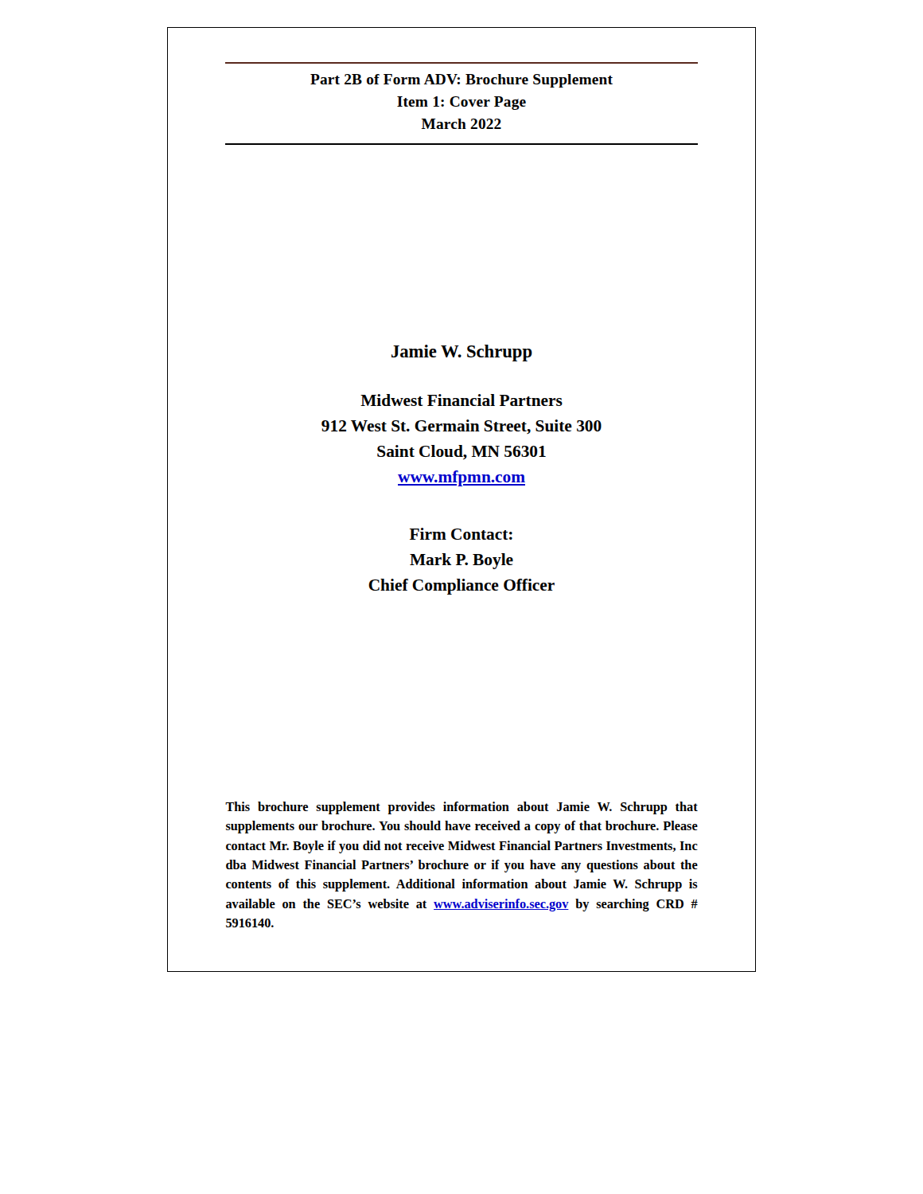Part 2B of Form ADV: Brochure Supplement
Item 1: Cover Page
March 2022
Jamie W. Schrupp
Midwest Financial Partners
912 West St. Germain Street, Suite 300
Saint Cloud, MN 56301
www.mfpmn.com
Firm Contact:
Mark P. Boyle
Chief Compliance Officer
This brochure supplement provides information about Jamie W. Schrupp that supplements our brochure. You should have received a copy of that brochure. Please contact Mr. Boyle if you did not receive Midwest Financial Partners Investments, Inc dba Midwest Financial Partners’ brochure or if you have any questions about the contents of this supplement. Additional information about Jamie W. Schrupp is available on the SEC’s website at www.adviserinfo.sec.gov by searching CRD # 5916140.